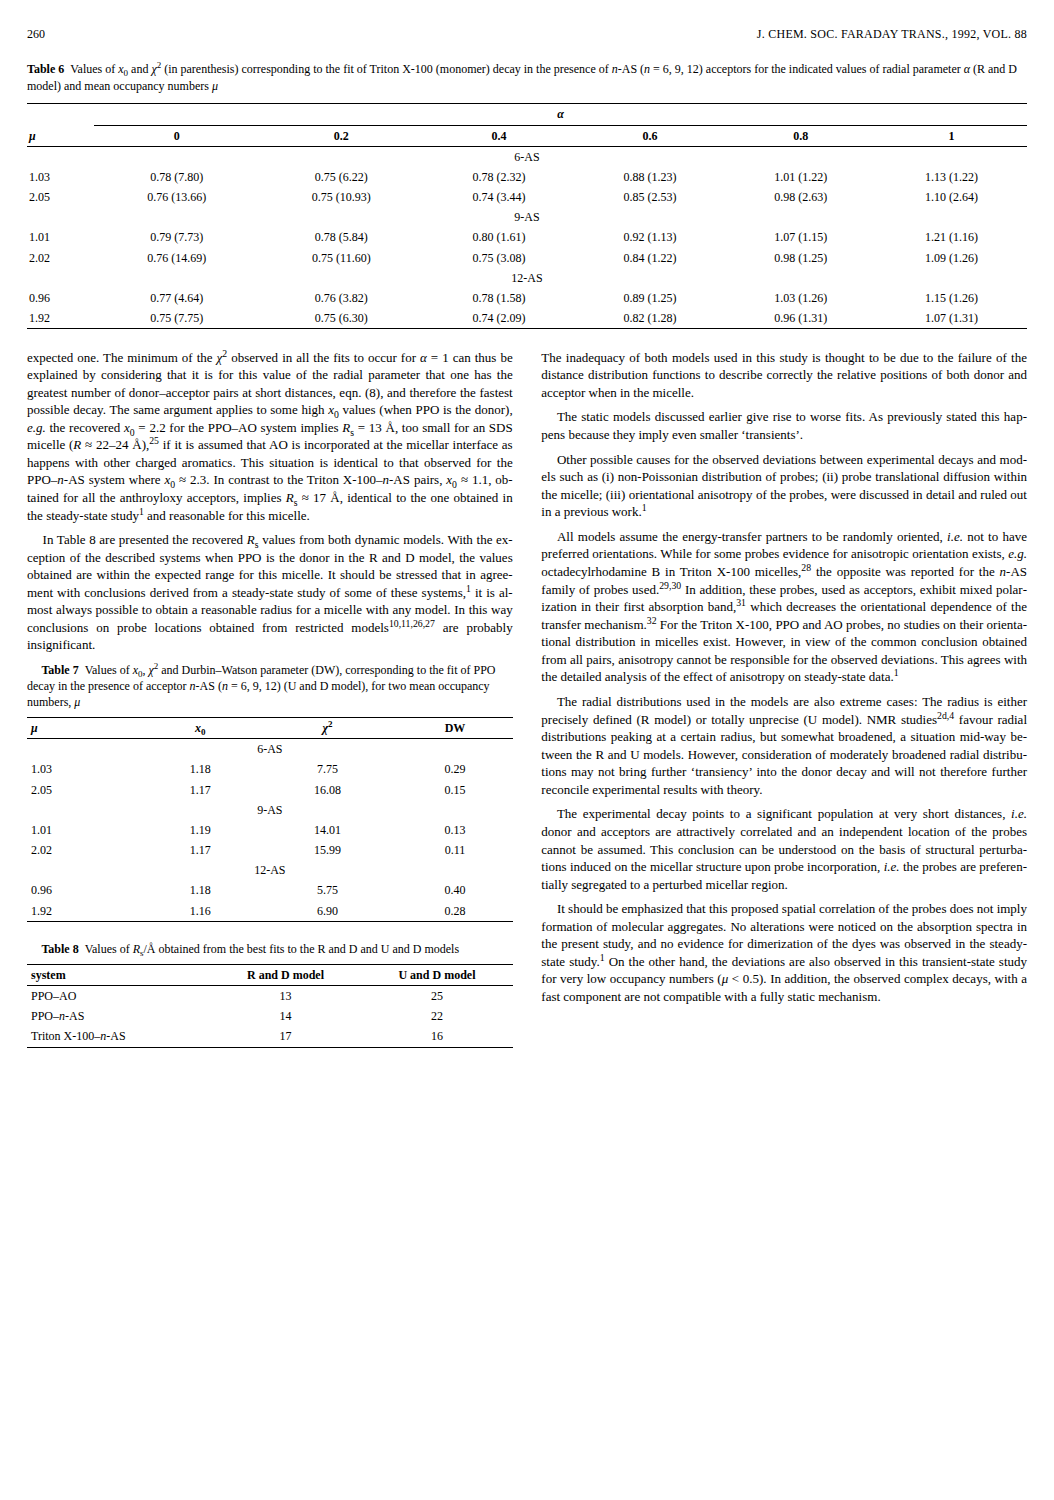260
J. CHEM. SOC. FARADAY TRANS., 1992, VOL. 88
Table 6 Values of x0 and χ2 (in parenthesis) corresponding to the fit of Triton X-100 (monomer) decay in the presence of n-AS (n = 6, 9, 12) acceptors for the indicated values of radial parameter α (R and D model) and mean occupancy numbers μ
| μ | α |
| --- | --- |
| 0 | 0.2 | 0.4 | 0.6 | 0.8 | 1 |
| 6-AS |
| 1.03 | 0.78 (7.80) | 0.75 (6.22) | 0.78 (2.32) | 0.88 (1.23) | 1.01 (1.22) | 1.13 (1.22) |
| 2.05 | 0.76 (13.66) | 0.75 (10.93) | 0.74 (3.44) | 0.85 (2.53) | 0.98 (2.63) | 1.10 (2.64) |
| 9-AS |
| 1.01 | 0.79 (7.73) | 0.78 (5.84) | 0.80 (1.61) | 0.92 (1.13) | 1.07 (1.15) | 1.21 (1.16) |
| 2.02 | 0.76 (14.69) | 0.75 (11.60) | 0.75 (3.08) | 0.84 (1.22) | 0.98 (1.25) | 1.09 (1.26) |
| 12-AS |
| 0.96 | 0.77 (4.64) | 0.76 (3.82) | 0.78 (1.58) | 0.89 (1.25) | 1.03 (1.26) | 1.15 (1.26) |
| 1.92 | 0.75 (7.75) | 0.75 (6.30) | 0.74 (2.09) | 0.82 (1.28) | 0.96 (1.31) | 1.07 (1.31) |
expected one. The minimum of the χ2 observed in all the fits to occur for α = 1 can thus be explained by considering that it is for this value of the radial parameter that one has the greatest number of donor–acceptor pairs at short distances, eqn. (8), and therefore the fastest possible decay. The same argument applies to some high x0 values (when PPO is the donor), e.g. the recovered x0 = 2.2 for the PPO–AO system implies Rs = 13 Å, too small for an SDS micelle (R ≈ 22–24 Å),25 if it is assumed that AO is incorporated at the micellar interface as happens with other charged aromatics. This situation is identical to that observed for the PPO–n-AS system where x0 ≈ 2.3. In contrast to the Triton X-100–n-AS pairs, x0 ≈ 1.1, obtained for all the anthroyloxy acceptors, implies Rs ≈ 17 Å, identical to the one obtained in the steady-state study1 and reasonable for this micelle.
In Table 8 are presented the recovered Rs values from both dynamic models. With the exception of the described systems when PPO is the donor in the R and D model, the values obtained are within the expected range for this micelle. It should be stressed that in agreement with conclusions derived from a steady-state study of some of these systems,1 it is almost always possible to obtain a reasonable radius for a micelle with any model. In this way conclusions on probe locations obtained from restricted models10,11,26,27 are probably insignificant.
Table 7 Values of x0, χ2 and Durbin–Watson parameter (DW), corresponding to the fit of PPO decay in the presence of acceptor n-AS (n = 6, 9, 12) (U and D model), for two mean occupancy numbers, μ
| μ | x 0 | χ 2 | DW |
| --- | --- | --- | --- |
| 6-AS |
| 1.03 | 1.18 | 7.75 | 0.29 |
| 2.05 | 1.17 | 16.08 | 0.15 |
| 9-AS |
| 1.01 | 1.19 | 14.01 | 0.13 |
| 2.02 | 1.17 | 15.99 | 0.11 |
| 12-AS |
| 0.96 | 1.18 | 5.75 | 0.40 |
| 1.92 | 1.16 | 6.90 | 0.28 |
Table 8 Values of Rs/Å obtained from the best fits to the R and D and U and D models
| system | R and D model | U and D model |
| --- | --- | --- |
| PPO–AO | 13 | 25 |
| PPO– n -AS | 14 | 22 |
| Triton X-100– n -AS | 17 | 16 |
The inadequacy of both models used in this study is thought to be due to the failure of the distance distribution functions to describe correctly the relative positions of both donor and acceptor when in the micelle.
The static models discussed earlier give rise to worse fits. As previously stated this happens because they imply even smaller ‘transients’.
Other possible causes for the observed deviations between experimental decays and models such as (i) non-Poissonian distribution of probes; (ii) probe translational diffusion within the micelle; (iii) orientational anisotropy of the probes, were discussed in detail and ruled out in a previous work.1
All models assume the energy-transfer partners to be randomly oriented, i.e. not to have preferred orientations. While for some probes evidence for anisotropic orientation exists, e.g. octadecylrhodamine B in Triton X-100 micelles,28 the opposite was reported for the n-AS family of probes used.29,30 In addition, these probes, used as acceptors, exhibit mixed polarization in their first absorption band,31 which decreases the orientational dependence of the transfer mechanism.32 For the Triton X-100, PPO and AO probes, no studies on their orientational distribution in micelles exist. However, in view of the common conclusion obtained from all pairs, anisotropy cannot be responsible for the observed deviations. This agrees with the detailed analysis of the effect of anisotropy on steady-state data.1
The radial distributions used in the models are also extreme cases: The radius is either precisely defined (R model) or totally unprecise (U model). NMR studies2d,4 favour radial distributions peaking at a certain radius, but somewhat broadened, a situation mid-way between the R and U models. However, consideration of moderately broadened radial distributions may not bring further ‘transiency’ into the donor decay and will not therefore further reconcile experimental results with theory.
The experimental decay points to a significant population at very short distances, i.e. donor and acceptors are attractively correlated and an independent location of the probes cannot be assumed. This conclusion can be understood on the basis of structural perturbations induced on the micellar structure upon probe incorporation, i.e. the probes are preferentially segregated to a perturbed micellar region.
It should be emphasized that this proposed spatial correlation of the probes does not imply formation of molecular aggregates. No alterations were noticed on the absorption spectra in the present study, and no evidence for dimerization of the dyes was observed in the steady-state study.1 On the other hand, the deviations are also observed in this transient-state study for very low occupancy numbers (μ < 0.5). In addition, the observed complex decays, with a fast component are not compatible with a fully static mechanism.